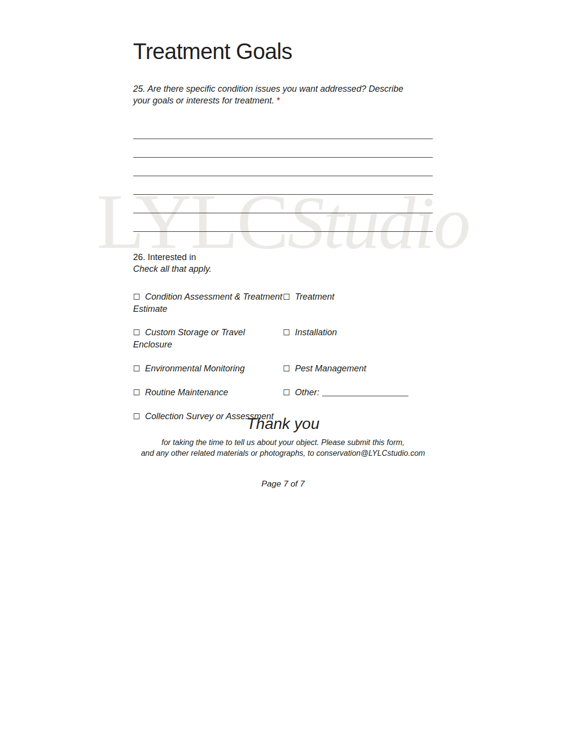LYLCStudio
Treatment Goals
25. Are there specific condition issues you want addressed? Describe your goals or interests for treatment. *
26. Interested in
Check all that apply.
| ☐ Condition Assessment & Treatment Estimate | ☐ Treatment |
| ☐ Custom Storage or Travel Enclosure | ☐ Installation |
| ☐ Environmental Monitoring | ☐ Pest Management |
| ☐ Routine Maintenance | ☐ Other: |
| ☐ Collection Survey or Assessment | |
Thank you
for taking the time to tell us about your object. Please submit this form,
and any other related materials or photographs, to conservation@LYLCstudio.com
Page 7 of 7